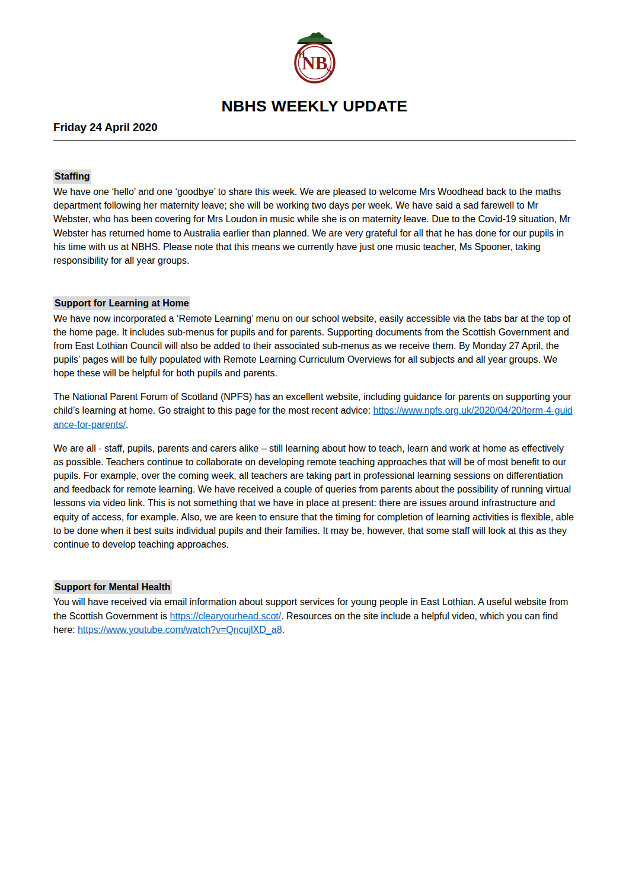NB H S
NBHS WEEKLY UPDATE
Friday 24 April 2020
Staffing
We have one ‘hello’ and one ‘goodbye’ to share this week. We are pleased to welcome Mrs Woodhead back to the maths department following her maternity leave; she will be working two days per week. We have said a sad farewell to Mr Webster, who has been covering for Mrs Loudon in music while she is on maternity leave. Due to the Covid-19 situation, Mr Webster has returned home to Australia earlier than planned. We are very grateful for all that he has done for our pupils in his time with us at NBHS. Please note that this means we currently have just one music teacher, Ms Spooner, taking responsibility for all year groups.
Support for Learning at Home
We have now incorporated a ‘Remote Learning’ menu on our school website, easily accessible via the tabs bar at the top of the home page. It includes sub-menus for pupils and for parents. Supporting documents from the Scottish Government and from East Lothian Council will also be added to their associated sub-menus as we receive them. By Monday 27 April, the pupils’ pages will be fully populated with Remote Learning Curriculum Overviews for all subjects and all year groups. We hope these will be helpful for both pupils and parents.
The National Parent Forum of Scotland (NPFS) has an excellent website, including guidance for parents on supporting your child’s learning at home. Go straight to this page for the most recent advice: https://www.npfs.org.uk/2020/04/20/term-4-guidance-for-parents/.
We are all - staff, pupils, parents and carers alike – still learning about how to teach, learn and work at home as effectively as possible. Teachers continue to collaborate on developing remote teaching approaches that will be of most benefit to our pupils. For example, over the coming week, all teachers are taking part in professional learning sessions on differentiation and feedback for remote learning. We have received a couple of queries from parents about the possibility of running virtual lessons via video link. This is not something that we have in place at present: there are issues around infrastructure and equity of access, for example. Also, we are keen to ensure that the timing for completion of learning activities is flexible, able to be done when it best suits individual pupils and their families. It may be, however, that some staff will look at this as they continue to develop teaching approaches.
Support for Mental Health
You will have received via email information about support services for young people in East Lothian. A useful website from the Scottish Government is https://clearyourhead.scot/. Resources on the site include a helpful video, which you can find here: https://www.youtube.com/watch?v=QncujlXD_a8.